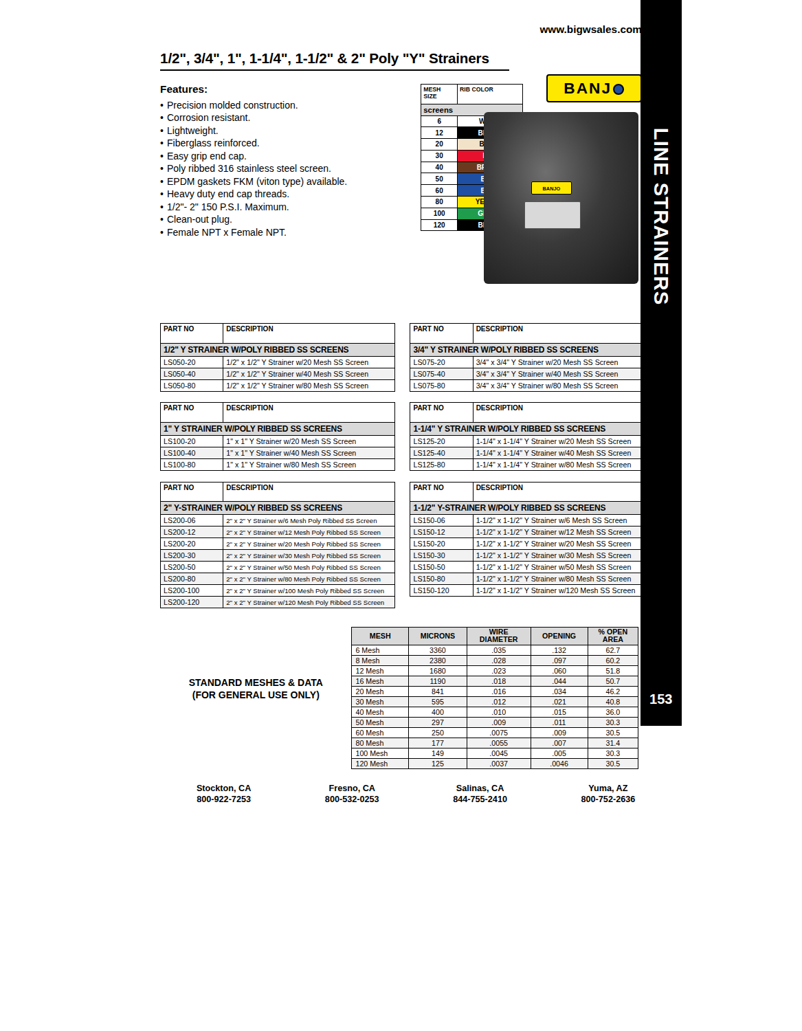LINE STRAINERS
153
www.bigwsales.com
1/2", 3/4", 1", 1-1/4", 1-1/2" & 2" Poly "Y" Strainers
Features:
Precision molded construction.
Corrosion resistant.
Lightweight.
Fiberglass reinforced.
Easy grip end cap.
Poly ribbed 316 stainless steel screen.
EPDM gaskets FKM (viton type) available.
Heavy duty end cap threads.
1/2"- 2" 150 P.S.I. Maximum.
Clean-out plug.
Female NPT x Female NPT.
| MESH SIZE | RIB COLOR |
| --- | --- |
| screens |
| 6 | WHITE |
| 12 | BLACK |
| 20 | BEIGE |
| 30 | RED |
| 40 | BROWN |
| 50 | BLUE |
| 60 | BLUE |
| 80 | YELLOW |
| 100 | GREEN |
| 120 | BLACK |
BANJ
BANJO
| PART NO | DESCRIPTION |
| --- | --- |
| 1/2" Y STRAINER W/POLY RIBBED SS SCREENS |
| LS050-20 | 1/2" x 1/2" Y Strainer w/20 Mesh SS Screen |
| LS050-40 | 1/2" x 1/2" Y Strainer w/40 Mesh SS Screen |
| LS050-80 | 1/2" x 1/2" Y Strainer w/80 Mesh SS Screen |
| PART NO | DESCRIPTION |
| --- | --- |
| 1" Y STRAINER W/POLY RIBBED SS SCREENS |
| LS100-20 | 1" x 1" Y Strainer w/20 Mesh SS Screen |
| LS100-40 | 1" x 1" Y Strainer w/40 Mesh SS Screen |
| LS100-80 | 1" x 1" Y Strainer w/80 Mesh SS Screen |
| PART NO | DESCRIPTION |
| --- | --- |
| 2" Y-STRAINER W/POLY RIBBED SS SCREENS |
| LS200-06 | 2" x 2" Y Strainer w/6 Mesh Poly Ribbed SS Screen |
| LS200-12 | 2" x 2" Y Strainer w/12 Mesh Poly Ribbed SS Screen |
| LS200-20 | 2" x 2" Y Strainer w/20 Mesh Poly Ribbed SS Screen |
| LS200-30 | 2" x 2" Y Strainer w/30 Mesh Poly Ribbed SS Screen |
| LS200-50 | 2" x 2" Y Strainer w/50 Mesh Poly Ribbed SS Screen |
| LS200-80 | 2" x 2" Y Strainer w/80 Mesh Poly Ribbed SS Screen |
| LS200-100 | 2" x 2" Y Strainer w/100 Mesh Poly Ribbed SS Screen |
| LS200-120 | 2" x 2" Y Strainer w/120 Mesh Poly Ribbed SS Screen |
| PART NO | DESCRIPTION |
| --- | --- |
| 3/4" Y STRAINER W/POLY RIBBED SS SCREENS |
| LS075-20 | 3/4" x 3/4" Y Strainer w/20 Mesh SS Screen |
| LS075-40 | 3/4" x 3/4" Y Strainer w/40 Mesh SS Screen |
| LS075-80 | 3/4" x 3/4" Y Strainer w/80 Mesh SS Screen |
| PART NO | DESCRIPTION |
| --- | --- |
| 1-1/4" Y STRAINER W/POLY RIBBED SS SCREENS |
| LS125-20 | 1-1/4" x 1-1/4" Y Strainer w/20 Mesh SS Screen |
| LS125-40 | 1-1/4" x 1-1/4" Y Strainer w/40 Mesh SS Screen |
| LS125-80 | 1-1/4" x 1-1/4" Y Strainer w/80 Mesh SS Screen |
| PART NO | DESCRIPTION |
| --- | --- |
| 1-1/2" Y-STRAINER W/POLY RIBBED SS SCREENS |
| LS150-06 | 1-1/2" x 1-1/2" Y Strainer w/6 Mesh SS Screen |
| LS150-12 | 1-1/2" x 1-1/2" Y Strainer w/12 Mesh SS Screen |
| LS150-20 | 1-1/2" x 1-1/2" Y Strainer w/20 Mesh SS Screen |
| LS150-30 | 1-1/2" x 1-1/2" Y Strainer w/30 Mesh SS Screen |
| LS150-50 | 1-1/2" x 1-1/2" Y Strainer w/50 Mesh SS Screen |
| LS150-80 | 1-1/2" x 1-1/2" Y Strainer w/80 Mesh SS Screen |
| LS150-120 | 1-1/2" x 1-1/2" Y Strainer w/120 Mesh SS Screen |
STANDARD MESHES & DATA
(FOR GENERAL USE ONLY)
| MESH | MICRONS | WIRE DIAMETER | OPENING | % OPEN AREA |
| --- | --- | --- | --- | --- |
| 6 Mesh | 3360 | .035 | .132 | 62.7 |
| 8 Mesh | 2380 | .028 | .097 | 60.2 |
| 12 Mesh | 1680 | .023 | .060 | 51.8 |
| 16 Mesh | 1190 | .018 | .044 | 50.7 |
| 20 Mesh | 841 | .016 | .034 | 46.2 |
| 30 Mesh | 595 | .012 | .021 | 40.8 |
| 40 Mesh | 400 | .010 | .015 | 36.0 |
| 50 Mesh | 297 | .009 | .011 | 30.3 |
| 60 Mesh | 250 | .0075 | .009 | 30.5 |
| 80 Mesh | 177 | .0055 | .007 | 31.4 |
| 100 Mesh | 149 | .0045 | .005 | 30.3 |
| 120 Mesh | 125 | .0037 | .0046 | 30.5 |
Stockton, CA
800-922-7253
Fresno, CA
800-532-0253
Salinas, CA
844-755-2410
Yuma, AZ
800-752-2636